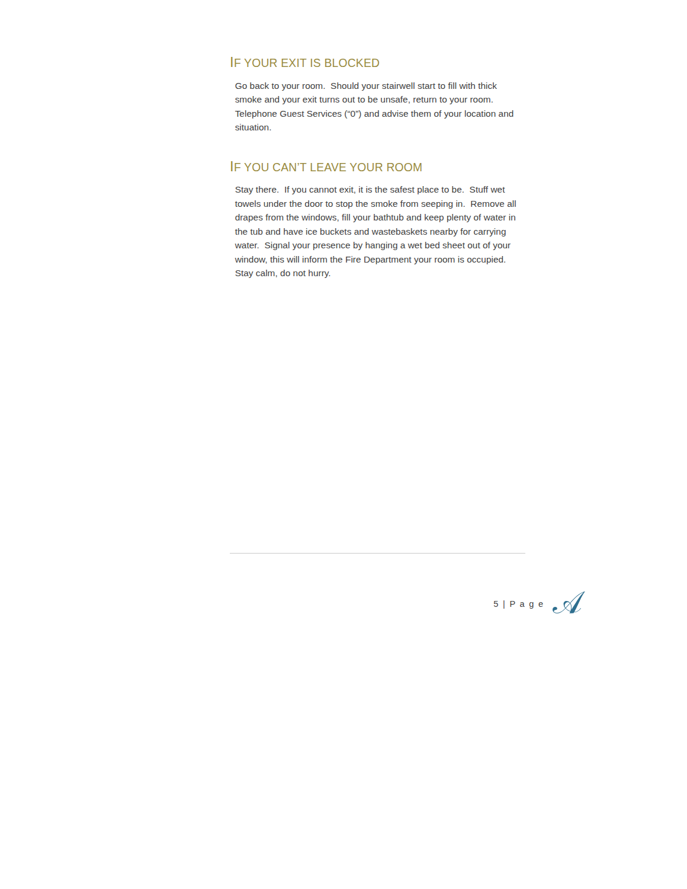If your exit is blocked
Go back to your room. Should your stairwell start to fill with thick smoke and your exit turns out to be unsafe, return to your room. Telephone Guest Services (“0”) and advise them of your location and situation.
If you can’t leave your room
Stay there. If you cannot exit, it is the safest place to be. Stuff wet towels under the door to stop the smoke from seeping in. Remove all drapes from the windows, fill your bathtub and keep plenty of water in the tub and have ice buckets and wastebaskets nearby for carrying water. Signal your presence by hanging a wet bed sheet out of your window, this will inform the Fire Department your room is occupied. Stay calm, do not hurry.
5 | P a g e
𝒜